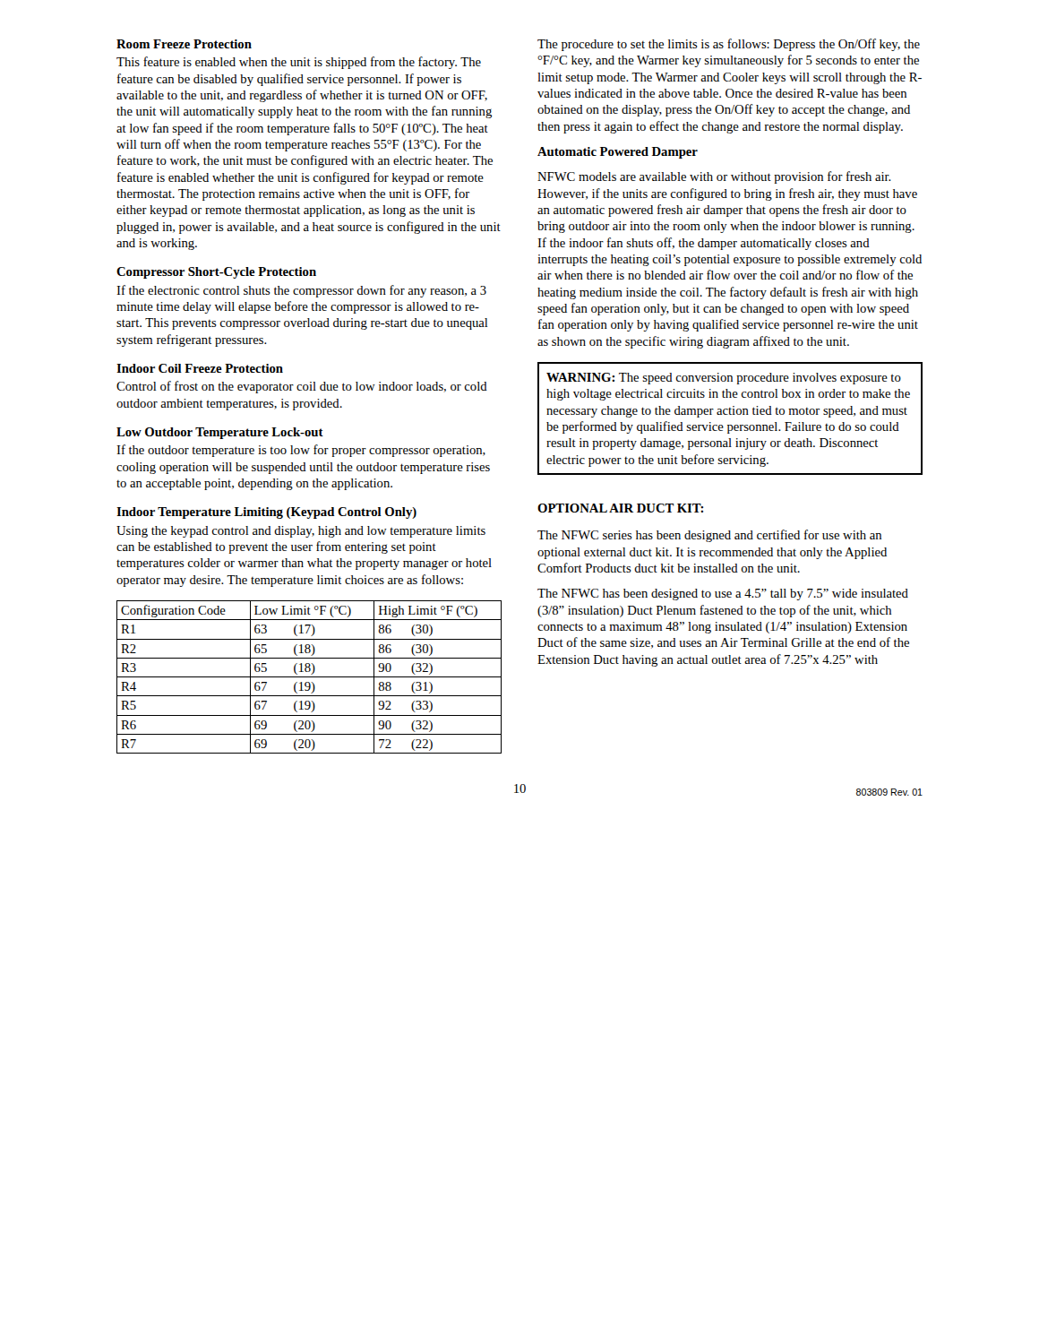Room Freeze Protection
This feature is enabled when the unit is shipped from the factory. The feature can be disabled by qualified service personnel. If power is available to the unit, and regardless of whether it is turned ON or OFF, the unit will automatically supply heat to the room with the fan running at low fan speed if the room temperature falls to 50°F (10ºC). The heat will turn off when the room temperature reaches 55°F (13ºC). For the feature to work, the unit must be configured with an electric heater. The feature is enabled whether the unit is configured for keypad or remote thermostat. The protection remains active when the unit is OFF, for either keypad or remote thermostat application, as long as the unit is plugged in, power is available, and a heat source is configured in the unit and is working.
Compressor Short-Cycle Protection
If the electronic control shuts the compressor down for any reason, a 3 minute time delay will elapse before the compressor is allowed to re-start. This prevents compressor overload during re-start due to unequal system refrigerant pressures.
Indoor Coil Freeze Protection
Control of frost on the evaporator coil due to low indoor loads, or cold outdoor ambient temperatures, is provided.
Low Outdoor Temperature Lock-out
If the outdoor temperature is too low for proper compressor operation, cooling operation will be suspended until the outdoor temperature rises to an acceptable point, depending on the application.
Indoor Temperature Limiting (Keypad Control Only)
Using the keypad control and display, high and low temperature limits can be established to prevent the user from entering set point temperatures colder or warmer than what the property manager or hotel operator may desire. The temperature limit choices are as follows:
| Configuration Code | Low Limit °F (ºC) | High Limit °F (ºC) |
| R1 | 63 (17) | 86 (30) |
| R2 | 65 (18) | 86 (30) |
| R3 | 65 (18) | 90 (32) |
| R4 | 67 (19) | 88 (31) |
| R5 | 67 (19) | 92 (33) |
| R6 | 69 (20) | 90 (32) |
| R7 | 69 (20) | 72 (22) |
The procedure to set the limits is as follows: Depress the On/Off key, the °F/°C key, and the Warmer key simultaneously for 5 seconds to enter the limit setup mode. The Warmer and Cooler keys will scroll through the R-values indicated in the above table. Once the desired R-value has been obtained on the display, press the On/Off key to accept the change, and then press it again to effect the change and restore the normal display.
Automatic Powered Damper
NFWC models are available with or without provision for fresh air. However, if the units are configured to bring in fresh air, they must have an automatic powered fresh air damper that opens the fresh air door to bring outdoor air into the room only when the indoor blower is running. If the indoor fan shuts off, the damper automatically closes and interrupts the heating coil’s potential exposure to possible extremely cold air when there is no blended air flow over the coil and/or no flow of the heating medium inside the coil. The factory default is fresh air with high speed fan operation only, but it can be changed to open with low speed fan operation only by having qualified service personnel re-wire the unit as shown on the specific wiring diagram affixed to the unit.
WARNING: The speed conversion procedure involves exposure to high voltage electrical circuits in the control box in order to make the necessary change to the damper action tied to motor speed, and must be performed by qualified service personnel. Failure to do so could result in property damage, personal injury or death. Disconnect electric power to the unit before servicing.
OPTIONAL AIR DUCT KIT:
The NFWC series has been designed and certified for use with an optional external duct kit. It is recommended that only the Applied Comfort Products duct kit be installed on the unit.
The NFWC has been designed to use a 4.5” tall by 7.5” wide insulated (3/8” insulation) Duct Plenum fastened to the top of the unit, which connects to a maximum 48” long insulated (1/4” insulation) Extension Duct of the same size, and uses an Air Terminal Grille at the end of the Extension Duct having an actual outlet area of 7.25”x 4.25” with
10
803809 Rev. 01